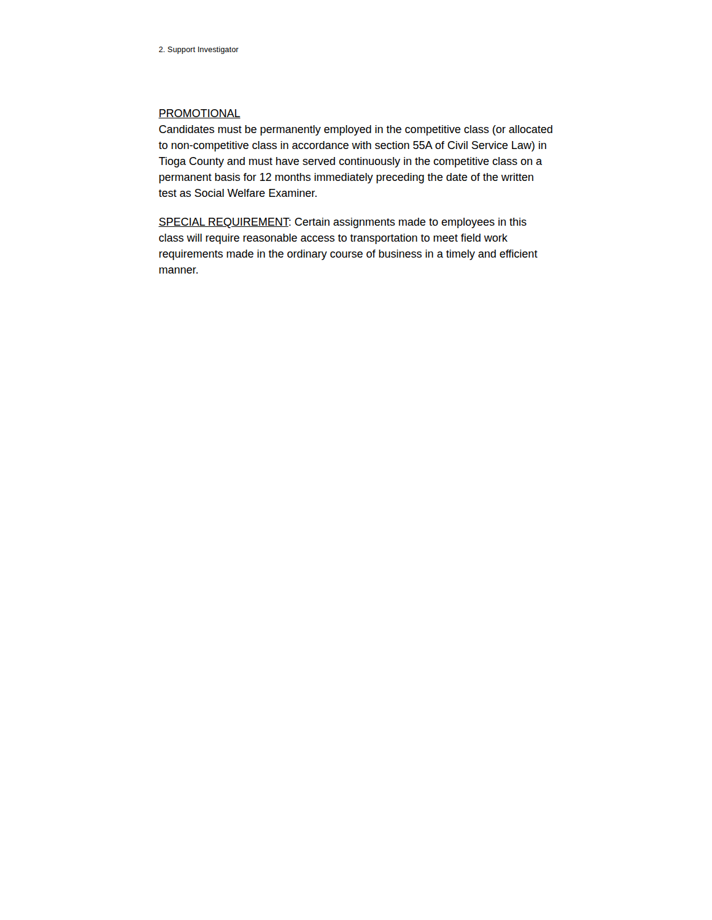2. Support Investigator
PROMOTIONAL
Candidates must be permanently employed in the competitive class (or allocated to non-competitive class in accordance with section 55A of Civil Service Law) in Tioga County and must have served continuously in the competitive class on a permanent basis for 12 months immediately preceding the date of the written test as Social Welfare Examiner.
SPECIAL REQUIREMENT: Certain assignments made to employees in this class will require reasonable access to transportation to meet field work requirements made in the ordinary course of business in a timely and efficient manner.